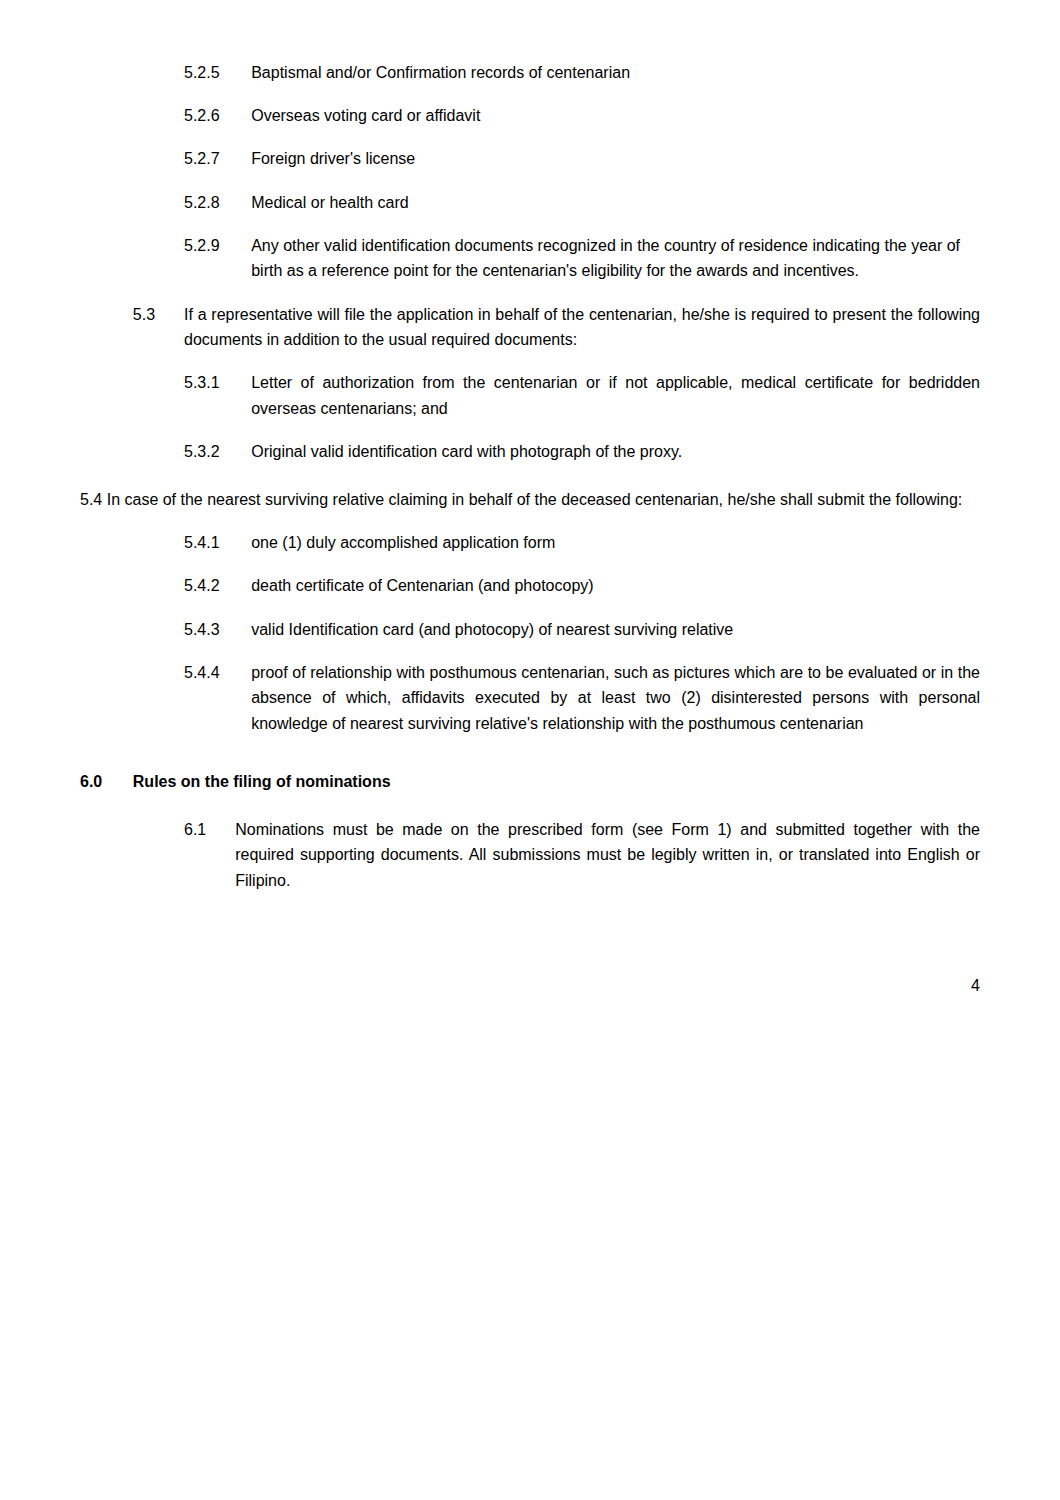5.2.5 Baptismal and/or Confirmation records of centenarian
5.2.6 Overseas voting card or affidavit
5.2.7 Foreign driver's license
5.2.8 Medical or health card
5.2.9 Any other valid identification documents recognized in the country of residence indicating the year of birth as a reference point for the centenarian's eligibility for the awards and incentives.
5.3 If a representative will file the application in behalf of the centenarian, he/she is required to present the following documents in addition to the usual required documents:
5.3.1 Letter of authorization from the centenarian or if not applicable, medical certificate for bedridden overseas centenarians; and
5.3.2 Original valid identification card with photograph of the proxy.
5.4 In case of the nearest surviving relative claiming in behalf of the deceased centenarian, he/she shall submit the following:
5.4.1one (1) duly accomplished application form
5.4.2death certificate of Centenarian (and photocopy)
5.4.3valid Identification card (and photocopy) of nearest surviving relative
5.4.4proof of relationship with posthumous centenarian, such as pictures which are to be evaluated or in the absence of which, affidavits executed by at least two (2) disinterested persons with personal knowledge of nearest surviving relative's relationship with the posthumous centenarian
6.0 Rules on the filing of nominations
6.1 Nominations must be made on the prescribed form (see Form 1) and submitted together with the required supporting documents. All submissions must be legibly written in, or translated into English or Filipino.
4